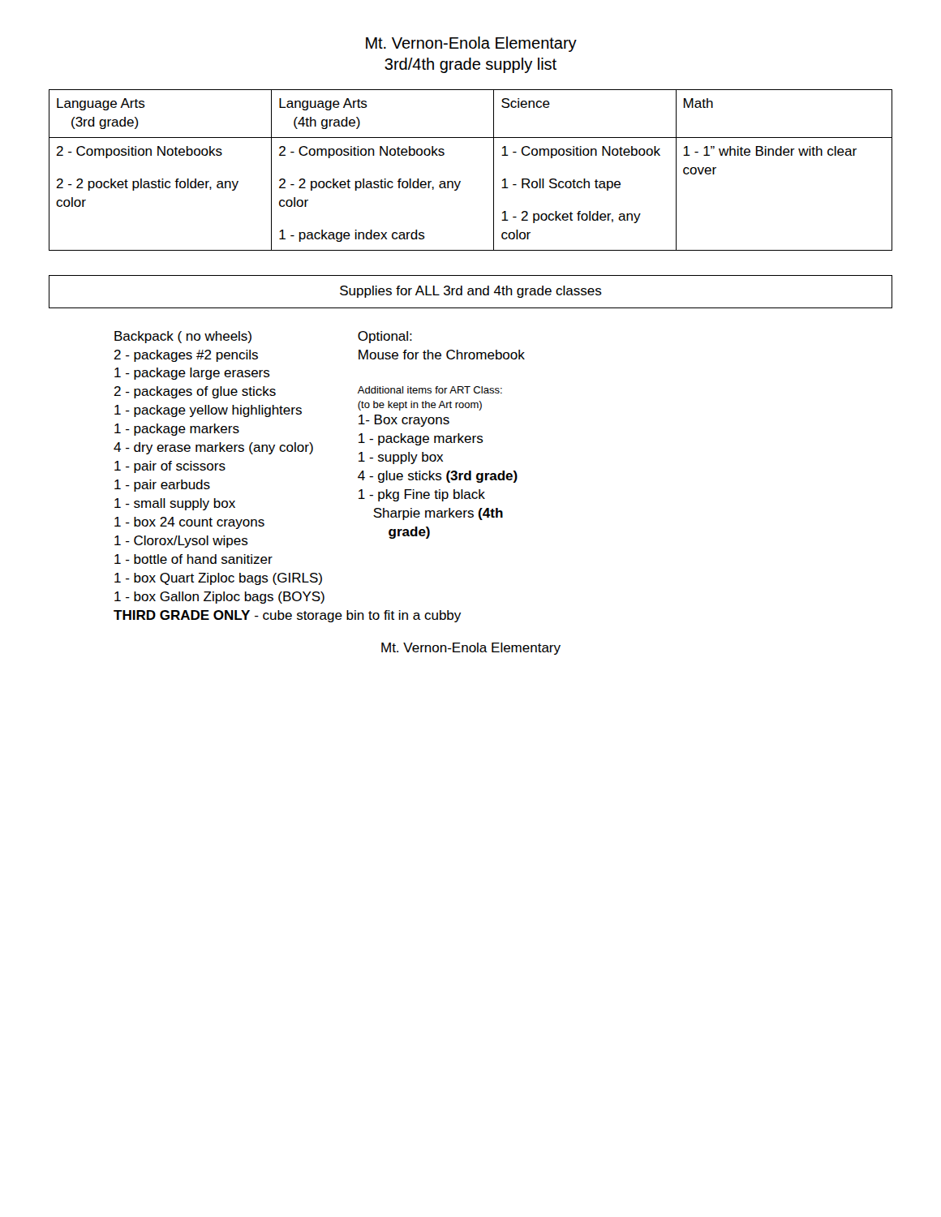Mt. Vernon-Enola Elementary
3rd/4th grade supply list
| Language Arts (3rd grade) | Language Arts (4th grade) | Science | Math |
| --- | --- | --- | --- |
| 2 - Composition Notebooks 2 - 2 pocket plastic folder, any color | 2 - Composition Notebooks 2 - 2 pocket plastic folder, any color 1 - package index cards | 1 - Composition Notebook 1 - Roll Scotch tape 1 - 2 pocket folder, any color | 1 - 1” white Binder with clear cover |
Supplies for ALL 3rd and 4th grade classes
Backpack ( no wheels)
2 - packages #2 pencils
1 - package large erasers
2 - packages of glue sticks
1 - package yellow highlighters
1 - package markers
4 - dry erase markers (any color)
1 - pair of scissors
1 - pair earbuds
1 - small supply box
1 - box 24 count crayons
1 - Clorox/Lysol wipes
1 - bottle of hand sanitizer
1 - box Quart Ziploc bags (GIRLS)
1 - box Gallon Ziploc bags (BOYS)
Optional:
Mouse for the Chromebook
Additional items for ART Class:
(to be kept in the Art room)
1- Box crayons
1 - package markers
1 - supply box
4 - glue sticks (3rd grade)
1 - pkg Fine tip black
Sharpie markers (4th
grade)
THIRD GRADE ONLY - cube storage bin to fit in a cubby
Mt. Vernon-Enola Elementary